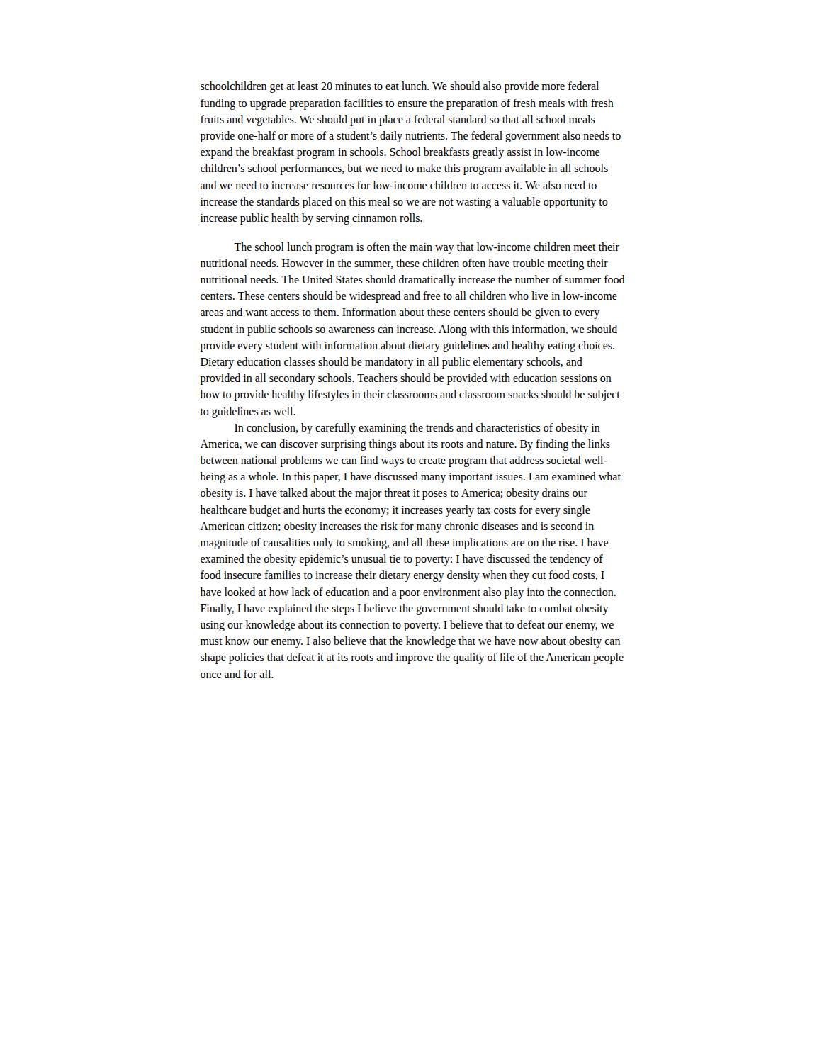schoolchildren get at least 20 minutes to eat lunch. We should also provide more federal funding to upgrade preparation facilities to ensure the preparation of fresh meals with fresh fruits and vegetables. We should put in place a federal standard so that all school meals provide one-half or more of a student’s daily nutrients. The federal government also needs to expand the breakfast program in schools. School breakfasts greatly assist in low-income children’s school performances, but we need to make this program available in all schools and we need to increase resources for low-income children to access it. We also need to increase the standards placed on this meal so we are not wasting a valuable opportunity to increase public health by serving cinnamon rolls.
The school lunch program is often the main way that low-income children meet their nutritional needs. However in the summer, these children often have trouble meeting their nutritional needs. The United States should dramatically increase the number of summer food centers. These centers should be widespread and free to all children who live in low-income areas and want access to them. Information about these centers should be given to every student in public schools so awareness can increase. Along with this information, we should provide every student with information about dietary guidelines and healthy eating choices. Dietary education classes should be mandatory in all public elementary schools, and provided in all secondary schools. Teachers should be provided with education sessions on how to provide healthy lifestyles in their classrooms and classroom snacks should be subject to guidelines as well.
In conclusion, by carefully examining the trends and characteristics of obesity in America, we can discover surprising things about its roots and nature. By finding the links between national problems we can find ways to create program that address societal well-being as a whole. In this paper, I have discussed many important issues. I am examined what obesity is. I have talked about the major threat it poses to America; obesity drains our healthcare budget and hurts the economy; it increases yearly tax costs for every single American citizen; obesity increases the risk for many chronic diseases and is second in magnitude of causalities only to smoking, and all these implications are on the rise. I have examined the obesity epidemic’s unusual tie to poverty: I have discussed the tendency of food insecure families to increase their dietary energy density when they cut food costs, I have looked at how lack of education and a poor environment also play into the connection. Finally, I have explained the steps I believe the government should take to combat obesity using our knowledge about its connection to poverty. I believe that to defeat our enemy, we must know our enemy. I also believe that the knowledge that we have now about obesity can shape policies that defeat it at its roots and improve the quality of life of the American people once and for all.